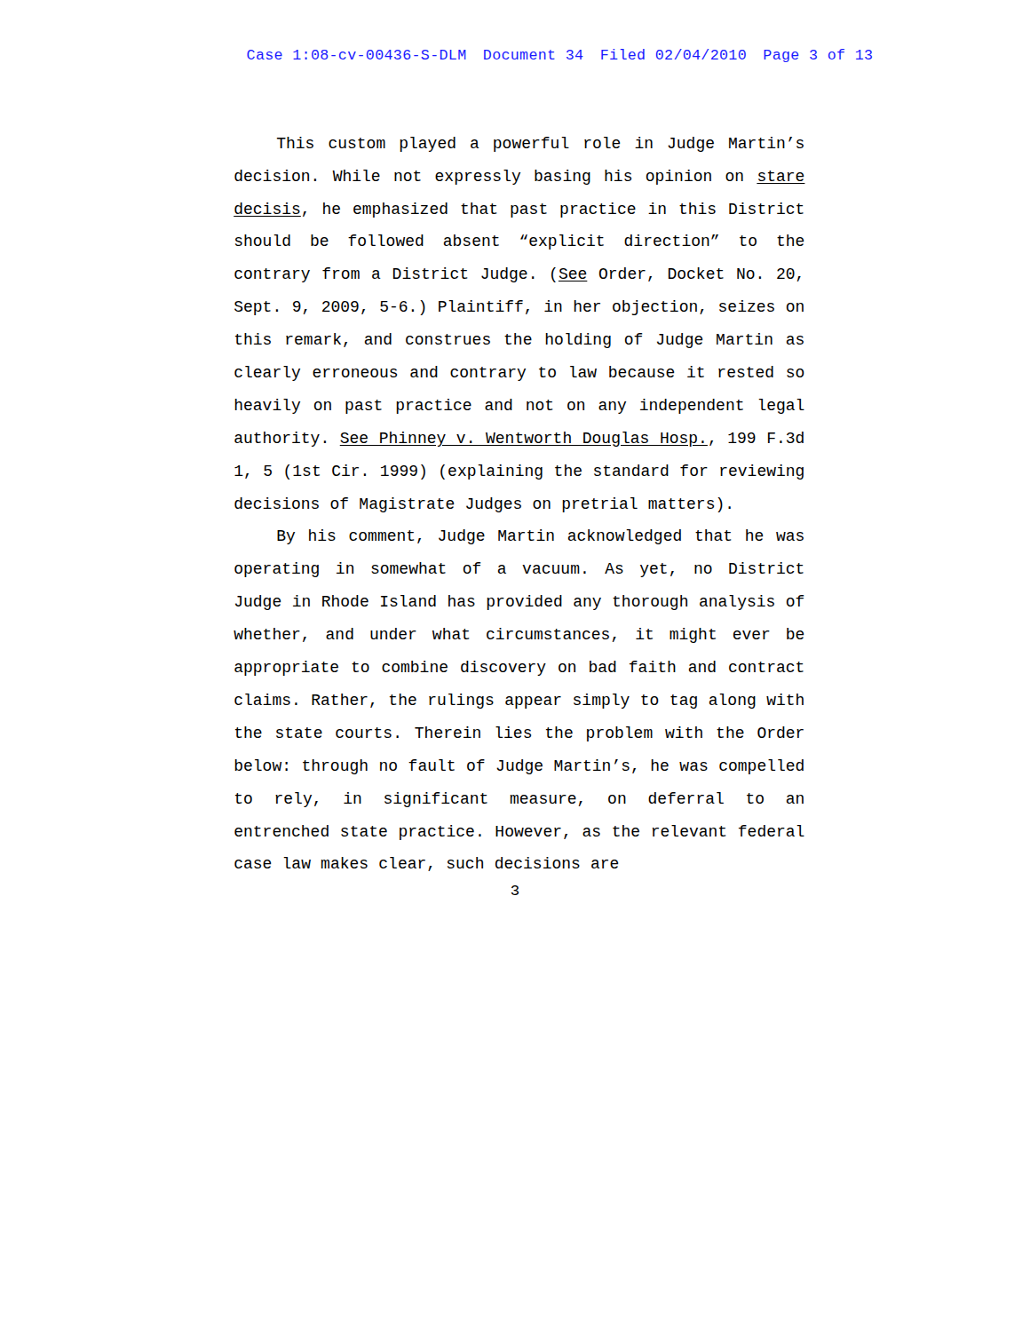Case 1:08-cv-00436-S-DLM Document 34 Filed 02/04/2010 Page 3 of 13
This custom played a powerful role in Judge Martin’s decision. While not expressly basing his opinion on stare decisis, he emphasized that past practice in this District should be followed absent “explicit direction” to the contrary from a District Judge. (See Order, Docket No. 20, Sept. 9, 2009, 5-6.) Plaintiff, in her objection, seizes on this remark, and construes the holding of Judge Martin as clearly erroneous and contrary to law because it rested so heavily on past practice and not on any independent legal authority. See Phinney v. Wentworth Douglas Hosp., 199 F.3d 1, 5 (1st Cir. 1999) (explaining the standard for reviewing decisions of Magistrate Judges on pretrial matters).
By his comment, Judge Martin acknowledged that he was operating in somewhat of a vacuum. As yet, no District Judge in Rhode Island has provided any thorough analysis of whether, and under what circumstances, it might ever be appropriate to combine discovery on bad faith and contract claims. Rather, the rulings appear simply to tag along with the state courts. Therein lies the problem with the Order below: through no fault of Judge Martin’s, he was compelled to rely, in significant measure, on deferral to an entrenched state practice. However, as the relevant federal case law makes clear, such decisions are
3